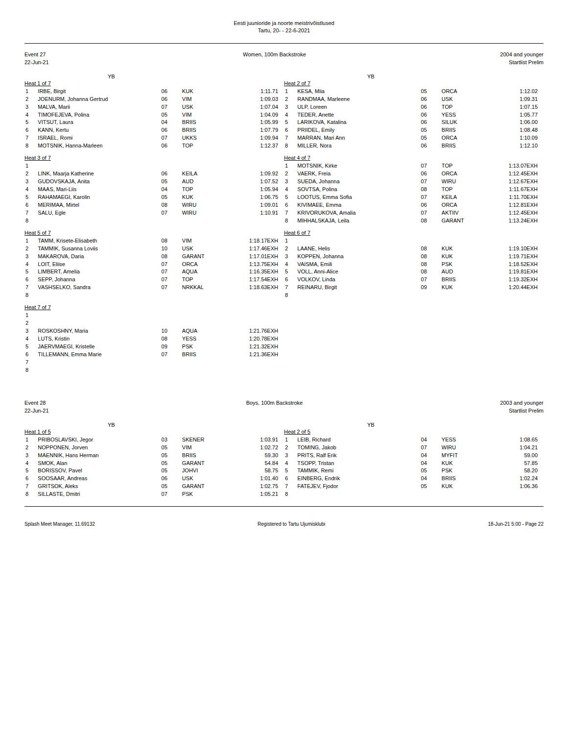Eesti juunioride ja noorte meistrivõistlused
Tartu, 20- - 22-6-2021
Event 27
22-Jun-21
Women, 100m Backstroke
2004 and younger
Startlist Prelim
YB
YB
Heat 1 of 7
| 1 | IRBE, Birgit | 06 | KUK | 1:11.71 |
| 2 | JOENURM, Johanna Gertrud | 06 | VIM | 1:09.03 |
| 3 | MALVA, Marii | 07 | USK | 1:07.04 |
| 4 | TIMOFEJEVA, Polina | 05 | VIM | 1:04.09 |
| 5 | VITSUT, Laura | 04 | BRIIS | 1:05.99 |
| 6 | KANN, Kertu | 06 | BRIIS | 1:07.79 |
| 7 | ISRAEL, Romi | 07 | UKKS | 1:09.94 |
| 8 | MOTSNIK, Hanna-Marleen | 06 | TOP | 1:12.37 |
Heat 2 of 7
| 1 | KESA, Miia | 05 | ORCA | 1:12.02 |
| 2 | RANDMAA, Marleene | 06 | USK | 1:09.31 |
| 3 | ULP, Loreen | 06 | TOP | 1:07.15 |
| 4 | TEDER, Anette | 06 | YESS | 1:05.77 |
| 5 | LARIKOVA, Katalina | 06 | SILUK | 1:06.00 |
| 6 | PRIIDEL, Emily | 05 | BRIIS | 1:08.48 |
| 7 | MARRAN, Mari Ann | 05 | ORCA | 1:10.09 |
| 8 | MILLER, Nora | 06 | BRIIS | 1:12.10 |
Heat 3 of 7
| 1 | | | | |
| 2 | LINK, Maarja Katherine | 06 | KEILA | 1:09.92 |
| 3 | GUDOVSKAJA, Anita | 05 | AUD | 1:07.52 |
| 4 | MAAS, Mari-Liis | 04 | TOP | 1:05.94 |
| 5 | RAHAMAEGI, Karolin | 05 | KUK | 1:06.75 |
| 6 | MERIMAA, Mirtel | 08 | WIRU | 1:09.01 |
| 7 | SALU, Egle | 07 | WIRU | 1:10.91 |
| 8 | | | | |
Heat 4 of 7
| 1 | MOTSNIK, Kirke | 07 | TOP | 1:13.07EXH |
| 2 | VAERK, Freia | 06 | ORCA | 1:12.45EXH |
| 3 | SUEDA, Johanna | 07 | WIRU | 1:12.67EXH |
| 4 | SOVTSA, Polina | 08 | TOP | 1:11.67EXH |
| 5 | LOOTUS, Emma Sofia | 07 | KEILA | 1:11.70EXH |
| 6 | KIVIMAEE, Emma | 06 | ORCA | 1:12.81EXH |
| 7 | KRIVORUKOVA, Amalia | 07 | AKTIIV | 1:12.45EXH |
| 8 | MIHHALSKAJA, Leila | 08 | GARANT | 1:13.24EXH |
Heat 5 of 7
| 1 | TAMM, Krisete-Elisabeth | 08 | VIM | 1:18.17EXH |
| 2 | TAMMIK, Susanna Loviis | 10 | USK | 1:17.46EXH |
| 3 | MAKAROVA, Daria | 08 | GARANT | 1:17.01EXH |
| 4 | LOIT, Eliise | 07 | ORCA | 1:13.75EXH |
| 5 | LIMBERT, Amelia | 07 | AQUA | 1:16.35EXH |
| 6 | SEPP, Johanna | 07 | TOP | 1:17.54EXH |
| 7 | VASHSELKO, Sandra | 07 | NRKKAL | 1:18.63EXH |
| 8 | | | | |
Heat 6 of 7
| 1 | | | | |
| 2 | LAANE, Helis | 08 | KUK | 1:19.10EXH |
| 3 | KOPPEN, Johanna | 08 | KUK | 1:19.71EXH |
| 4 | VAISMA, Emili | 08 | PSK | 1:18.52EXH |
| 5 | VOLL, Anni-Alice | 08 | AUD | 1:19.81EXH |
| 6 | VOLKOV, Linda | 07 | BRIIS | 1:19.32EXH |
| 7 | REINARU, Birgit | 09 | KUK | 1:20.44EXH |
| 8 | | | | |
Heat 7 of 7
| 1 | | | | |
| 2 | | | | |
| 3 | ROSKOSHNY, Maria | 10 | AQUA | 1:21.76EXH |
| 4 | LUTS, Kristin | 08 | YESS | 1:20.78EXH |
| 5 | JAERVMAEGI, Kristelle | 09 | PSK | 1:21.32EXH |
| 6 | TILLEMANN, Emma Marie | 07 | BRIIS | 1:21.36EXH |
| 7 | | | | |
| 8 | | | | |
Event 28
22-Jun-21
Boys, 100m Backstroke
2003 and younger
Startlist Prelim
YB
YB
Heat 1 of 5
| 1 | PRIBOSLAVSKI, Jegor | 03 | SKENER | 1:03.91 |
| 2 | NOPPONEN, Jorven | 05 | VIM | 1:02.72 |
| 3 | MAENNIK, Hans Herman | 05 | BRIIS | 59.30 |
| 4 | SMOK, Alan | 05 | GARANT | 54.84 |
| 5 | BORISSOV, Pavel | 05 | JOHVI | 58.75 |
| 6 | SOOSAAR, Andreas | 06 | USK | 1:01.40 |
| 7 | GRITSOK, Aleks | 05 | GARANT | 1:02.75 |
| 8 | SILLASTE, Dmitri | 07 | PSK | 1:05.21 |
Heat 2 of 5
| 1 | LEIB, Richard | 04 | YESS | 1:08.65 |
| 2 | TOMING, Jakob | 07 | WIRU | 1:04.21 |
| 3 | PRITS, Ralf Erik | 04 | MYFIT | 59.00 |
| 4 | TSOPP, Tristan | 04 | KUK | 57.85 |
| 5 | TAMMIK, Remi | 05 | PSK | 58.20 |
| 6 | EINBERG, Endrik | 04 | BRIIS | 1:02.24 |
| 7 | FATEJEV, Fjodor | 05 | KUK | 1:06.36 |
| 8 | | | | |
Splash Meet Manager, 11.69132
Registered to Tartu Ujumisklubi
18-Jun-21 5:00 - Page 22